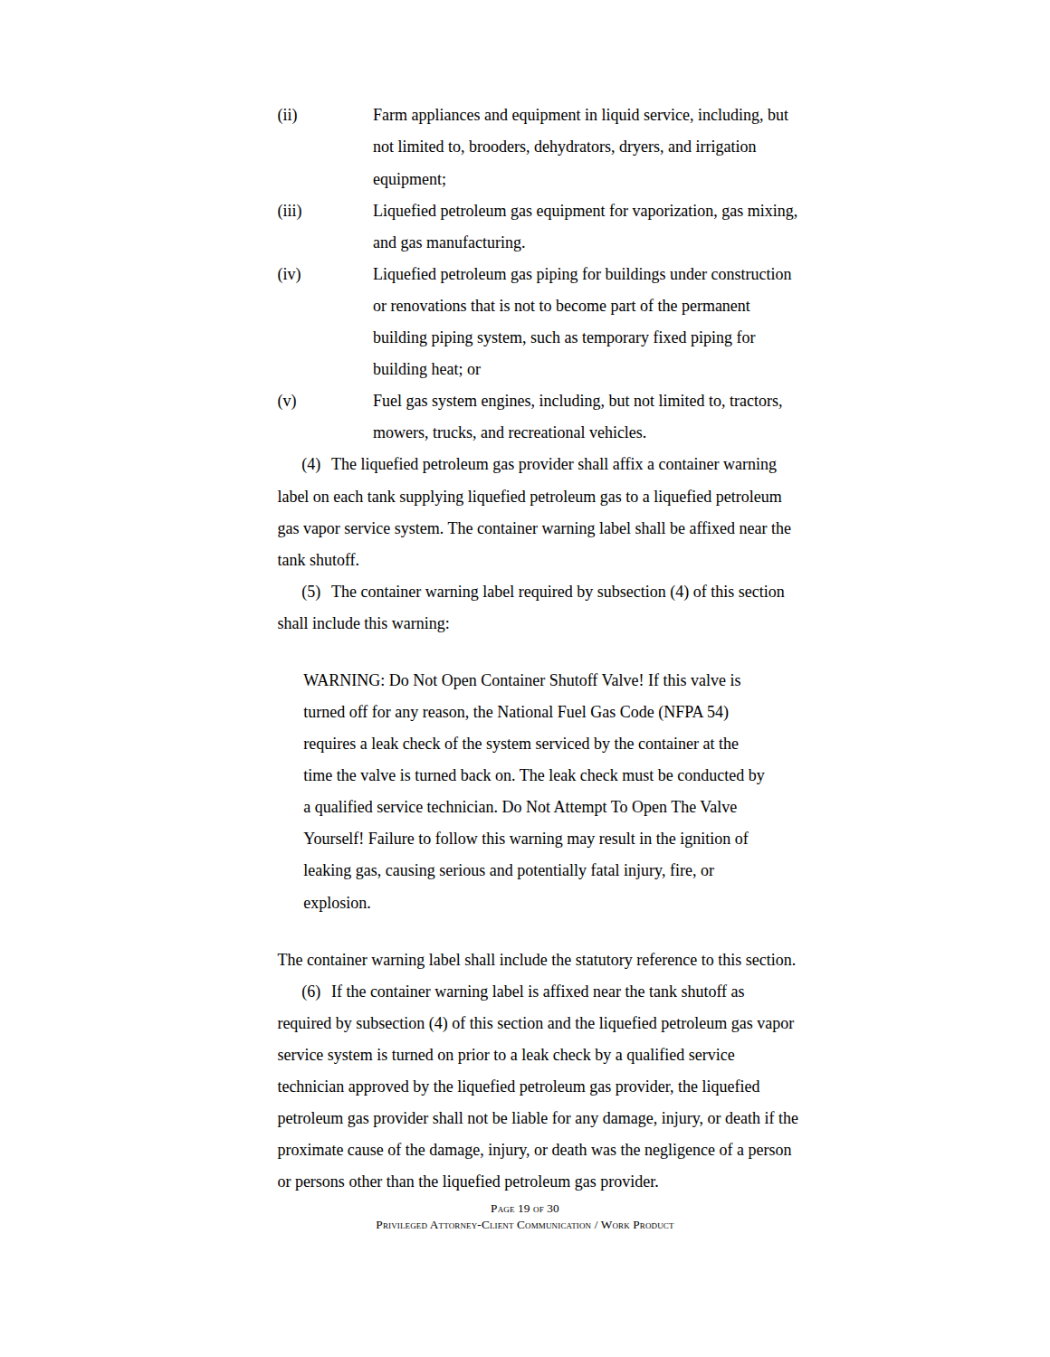(ii) Farm appliances and equipment in liquid service, including, but not limited to, brooders, dehydrators, dryers, and irrigation equipment;
(iii) Liquefied petroleum gas equipment for vaporization, gas mixing, and gas manufacturing.
(iv) Liquefied petroleum gas piping for buildings under construction or renovations that is not to become part of the permanent building piping system, such as temporary fixed piping for building heat; or
(v) Fuel gas system engines, including, but not limited to, tractors, mowers, trucks, and recreational vehicles.
(4) The liquefied petroleum gas provider shall affix a container warning label on each tank supplying liquefied petroleum gas to a liquefied petroleum gas vapor service system. The container warning label shall be affixed near the tank shutoff.
(5) The container warning label required by subsection (4) of this section shall include this warning:
WARNING: Do Not Open Container Shutoff Valve! If this valve is turned off for any reason, the National Fuel Gas Code (NFPA 54) requires a leak check of the system serviced by the container at the time the valve is turned back on. The leak check must be conducted by a qualified service technician. Do Not Attempt To Open The Valve Yourself! Failure to follow this warning may result in the ignition of leaking gas, causing serious and potentially fatal injury, fire, or explosion.
The container warning label shall include the statutory reference to this section.
(6) If the container warning label is affixed near the tank shutoff as required by subsection (4) of this section and the liquefied petroleum gas vapor service system is turned on prior to a leak check by a qualified service technician approved by the liquefied petroleum gas provider, the liquefied petroleum gas provider shall not be liable for any damage, injury, or death if the proximate cause of the damage, injury, or death was the negligence of a person or persons other than the liquefied petroleum gas provider.
Page 19 of 30 Privileged Attorney-Client Communication / Work Product